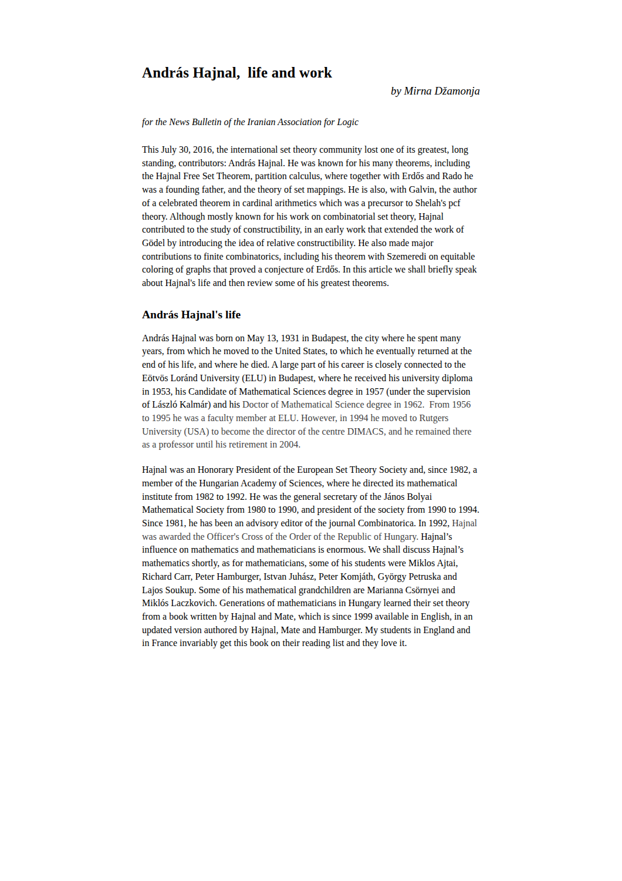András Hajnal, life and work
by Mirna Džamonja
for the News Bulletin of the Iranian Association for Logic
This July 30, 2016, the international set theory community lost one of its greatest, long standing, contributors: András Hajnal. He was known for his many theorems, including the Hajnal Free Set Theorem, partition calculus, where together with Erdős and Rado he was a founding father, and the theory of set mappings. He is also, with Galvin, the author of a celebrated theorem in cardinal arithmetics which was a precursor to Shelah's pcf theory. Although mostly known for his work on combinatorial set theory, Hajnal contributed to the study of constructibility, in an early work that extended the work of Gödel by introducing the idea of relative constructibility. He also made major contributions to finite combinatorics, including his theorem with Szemeredi on equitable coloring of graphs that proved a conjecture of Erdős. In this article we shall briefly speak about Hajnal's life and then review some of his greatest theorems.
András Hajnal's life
András Hajnal was born on May 13, 1931 in Budapest, the city where he spent many years, from which he moved to the United States, to which he eventually returned at the end of his life, and where he died. A large part of his career is closely connected to the Eötvös Loránd University (ELU) in Budapest, where he received his university diploma in 1953, his Candidate of Mathematical Sciences degree in 1957 (under the supervision of László Kalmár) and his Doctor of Mathematical Science degree in 1962. From 1956 to 1995 he was a faculty member at ELU. However, in 1994 he moved to Rutgers University (USA) to become the director of the centre DIMACS, and he remained there as a professor until his retirement in 2004.
Hajnal was an Honorary President of the European Set Theory Society and, since 1982, a member of the Hungarian Academy of Sciences, where he directed its mathematical institute from 1982 to 1992. He was the general secretary of the János Bolyai Mathematical Society from 1980 to 1990, and president of the society from 1990 to 1994. Since 1981, he has been an advisory editor of the journal Combinatorica. In 1992, Hajnal was awarded the Officer's Cross of the Order of the Republic of Hungary. Hajnal’s influence on mathematics and mathematicians is enormous. We shall discuss Hajnal’s mathematics shortly, as for mathematicians, some of his students were Miklos Ajtai, Richard Carr, Peter Hamburger, Istvan Juhász, Peter Komjáth, György Petruska and Lajos Soukup. Some of his mathematical grandchildren are Marianna Csörnyei and Miklós Laczkovich. Generations of mathematicians in Hungary learned their set theory from a book written by Hajnal and Mate, which is since 1999 available in English, in an updated version authored by Hajnal, Mate and Hamburger. My students in England and in France invariably get this book on their reading list and they love it.